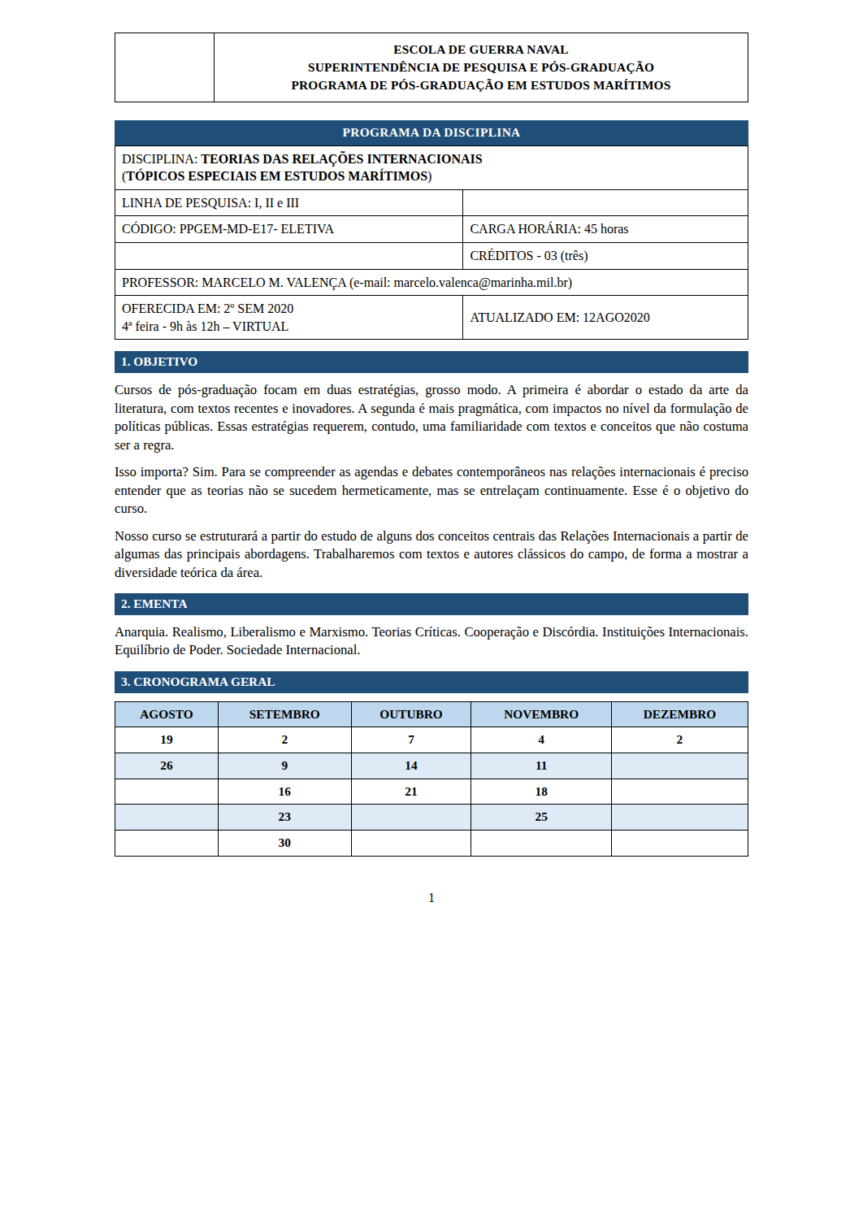| | ESCOLA DE GUERRA NAVAL SUPERINTENDÊNCIA DE PESQUISA E PÓS-GRADUAÇÃO PROGRAMA DE PÓS-GRADUAÇÃO EM ESTUDOS MARÍTIMOS |
PROGRAMA DA DISCIPLINA
| DISCIPLINA: TEORIAS DAS RELAÇÕES INTERNACIONAIS ( TÓPICOS ESPECIAIS EM ESTUDOS MARÍTIMOS ) |
| LINHA DE PESQUISA: I, II e III | |
| CÓDIGO: PPGEM-MD-E17- ELETIVA | CARGA HORÁRIA: 45 horas |
| | CRÉDITOS - 03 (três) |
| PROFESSOR: MARCELO M. VALENÇA (e-mail: marcelo.valenca@marinha.mil.br) |
| OFERECIDA EM: 2º SEM 2020 4ª feira - 9h às 12h – VIRTUAL | ATUALIZADO EM: 12AGO2020 |
1. OBJETIVO
Cursos de pós-graduação focam em duas estratégias, grosso modo. A primeira é abordar o estado da arte da literatura, com textos recentes e inovadores. A segunda é mais pragmática, com impactos no nível da formulação de políticas públicas. Essas estratégias requerem, contudo, uma familiaridade com textos e conceitos que não costuma ser a regra.
Isso importa? Sim. Para se compreender as agendas e debates contemporâneos nas relações internacionais é preciso entender que as teorias não se sucedem hermeticamente, mas se entrelaçam continuamente. Esse é o objetivo do curso.
Nosso curso se estruturará a partir do estudo de alguns dos conceitos centrais das Relações Internacionais a partir de algumas das principais abordagens. Trabalharemos com textos e autores clássicos do campo, de forma a mostrar a diversidade teórica da área.
2. EMENTA
Anarquia. Realismo, Liberalismo e Marxismo. Teorias Críticas. Cooperação e Discórdia. Instituições Internacionais. Equilíbrio de Poder. Sociedade Internacional.
3. CRONOGRAMA GERAL
| AGOSTO | SETEMBRO | OUTUBRO | NOVEMBRO | DEZEMBRO |
| --- | --- | --- | --- | --- |
| 19 | 2 | 7 | 4 | 2 |
| 26 | 9 | 14 | 11 | |
| | 16 | 21 | 18 | |
| | 23 | | 25 | |
| | 30 | | | |
1